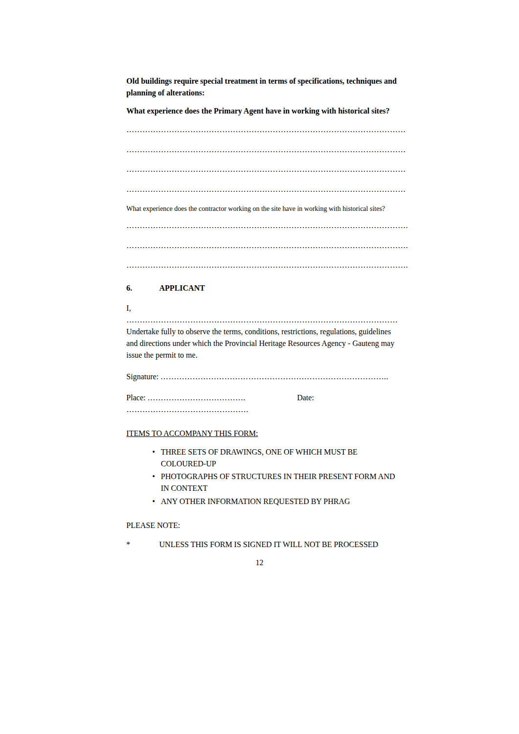Old buildings require special treatment in terms of specifications, techniques and planning of alterations:
What experience does the Primary Agent have in working with historical sites?
……………………………………………………………………………………………
……………………………………………………………………………………………
……………………………………………………………………………………………
……………………………………………………………………………………………
What experience does the contractor working on the site have in working with historical sites?
…………………………………………………………………………………………….
…………………………………………………………………………………………….
…………………………………………………………………………………………….
6. APPLICANT
I,
…………………………………………………………………………………………
Undertake fully to observe the terms, conditions, restrictions, regulations, guidelines and directions under which the Provincial Heritage Resources Agency - Gauteng may issue the permit to me.
Signature: …………………………………………………………………………..
Place: ………………………………. Date: ……………………………………….
ITEMS TO ACCOMPANY THIS FORM:
THREE SETS OF DRAWINGS, ONE OF WHICH MUST BE COLOURED-UP
PHOTOGRAPHS OF STRUCTURES IN THEIR PRESENT FORM AND IN CONTEXT
ANY OTHER INFORMATION REQUESTED BY PHRAG
PLEASE NOTE:
*UNLESS THIS FORM IS SIGNED IT WILL NOT BE PROCESSED
12